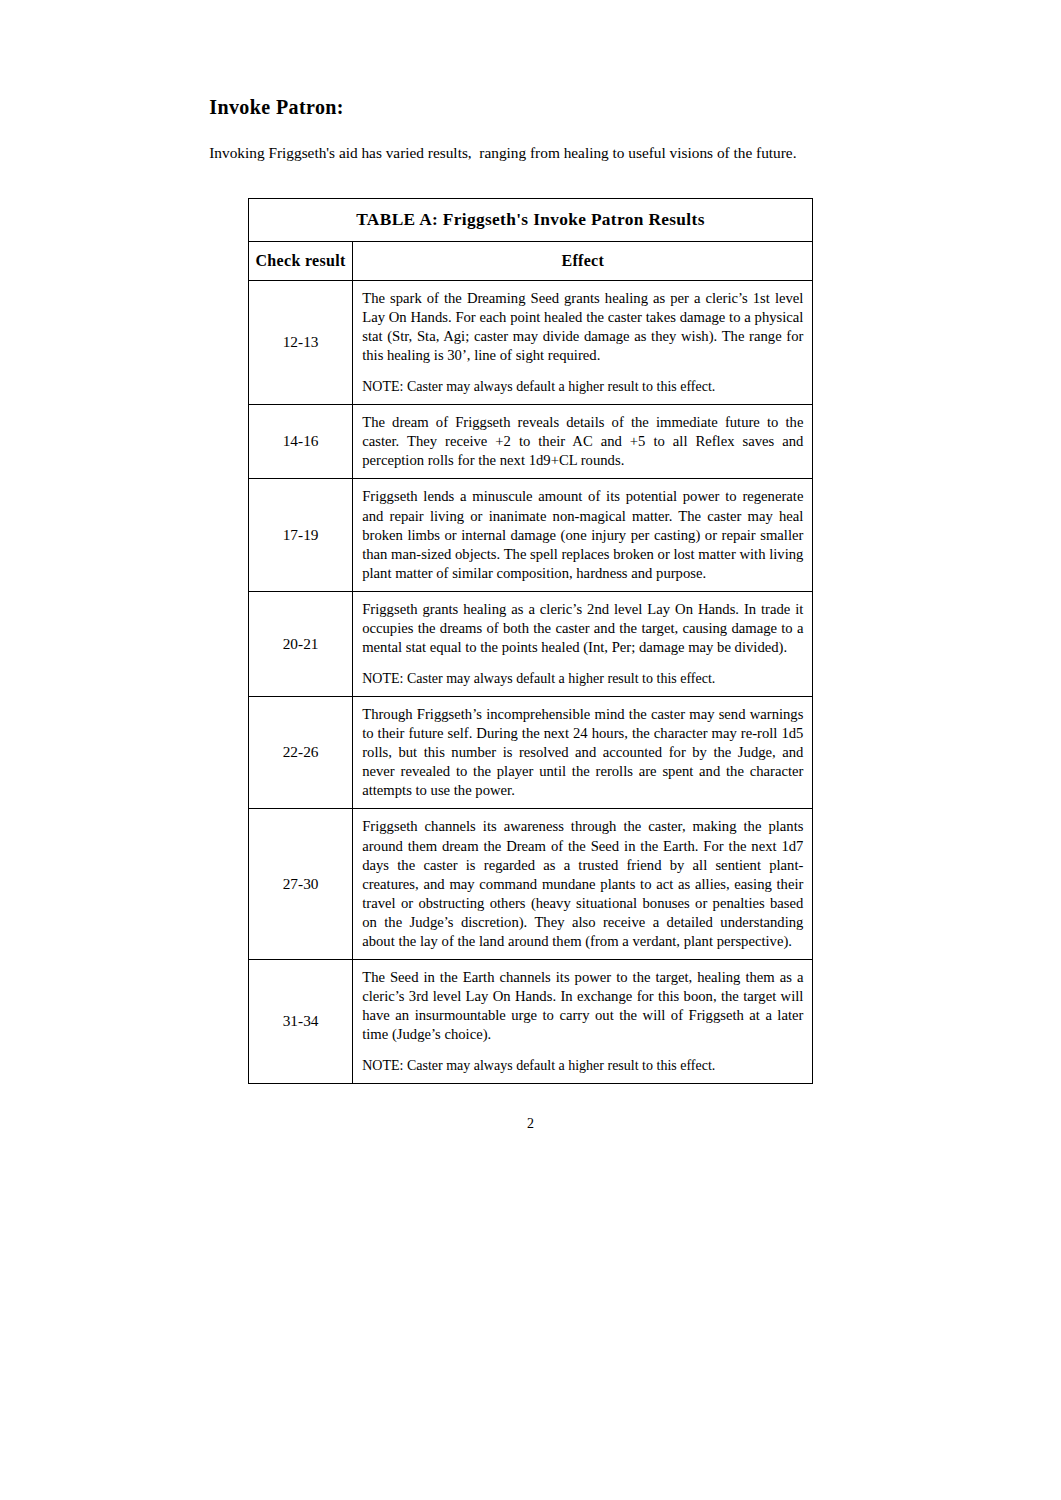Invoke Patron:
Invoking Friggseth's aid has varied results, ranging from healing to useful visions of the future.
TABLE A: Friggseth's Invoke Patron Results
| Check result | Effect |
| --- | --- |
| 12-13 | The spark of the Dreaming Seed grants healing as per a cleric’s 1st level Lay On Hands. For each point healed the caster takes damage to a physical stat (Str, Sta, Agi; caster may divide damage as they wish). The range for this healing is 30’, line of sight required. NOTE: Caster may always default a higher result to this effect. |
| 14-16 | The dream of Friggseth reveals details of the immediate future to the caster. They receive +2 to their AC and +5 to all Reflex saves and perception rolls for the next 1d9+CL rounds. |
| 17-19 | Friggseth lends a minuscule amount of its potential power to regenerate and repair living or inanimate non-magical matter. The caster may heal broken limbs or internal damage (one injury per casting) or repair smaller than man-sized objects. The spell replaces broken or lost matter with living plant matter of similar composition, hardness and purpose. |
| 20-21 | Friggseth grants healing as a cleric’s 2nd level Lay On Hands. In trade it occupies the dreams of both the caster and the target, causing damage to a mental stat equal to the points healed (Int, Per; damage may be divided). NOTE: Caster may always default a higher result to this effect. |
| 22-26 | Through Friggseth’s incomprehensible mind the caster may send warnings to their future self. During the next 24 hours, the character may re-roll 1d5 rolls, but this number is resolved and accounted for by the Judge, and never revealed to the player until the rerolls are spent and the character attempts to use the power. |
| 27-30 | Friggseth channels its awareness through the caster, making the plants around them dream the Dream of the Seed in the Earth. For the next 1d7 days the caster is regarded as a trusted friend by all sentient plant-creatures, and may command mundane plants to act as allies, easing their travel or obstructing others (heavy situational bonuses or penalties based on the Judge’s discretion). They also receive a detailed understanding about the lay of the land around them (from a verdant, plant perspective). |
| 31-34 | The Seed in the Earth channels its power to the target, healing them as a cleric’s 3rd level Lay On Hands. In exchange for this boon, the target will have an insurmountable urge to carry out the will of Friggseth at a later time (Judge’s choice). NOTE: Caster may always default a higher result to this effect. |
2